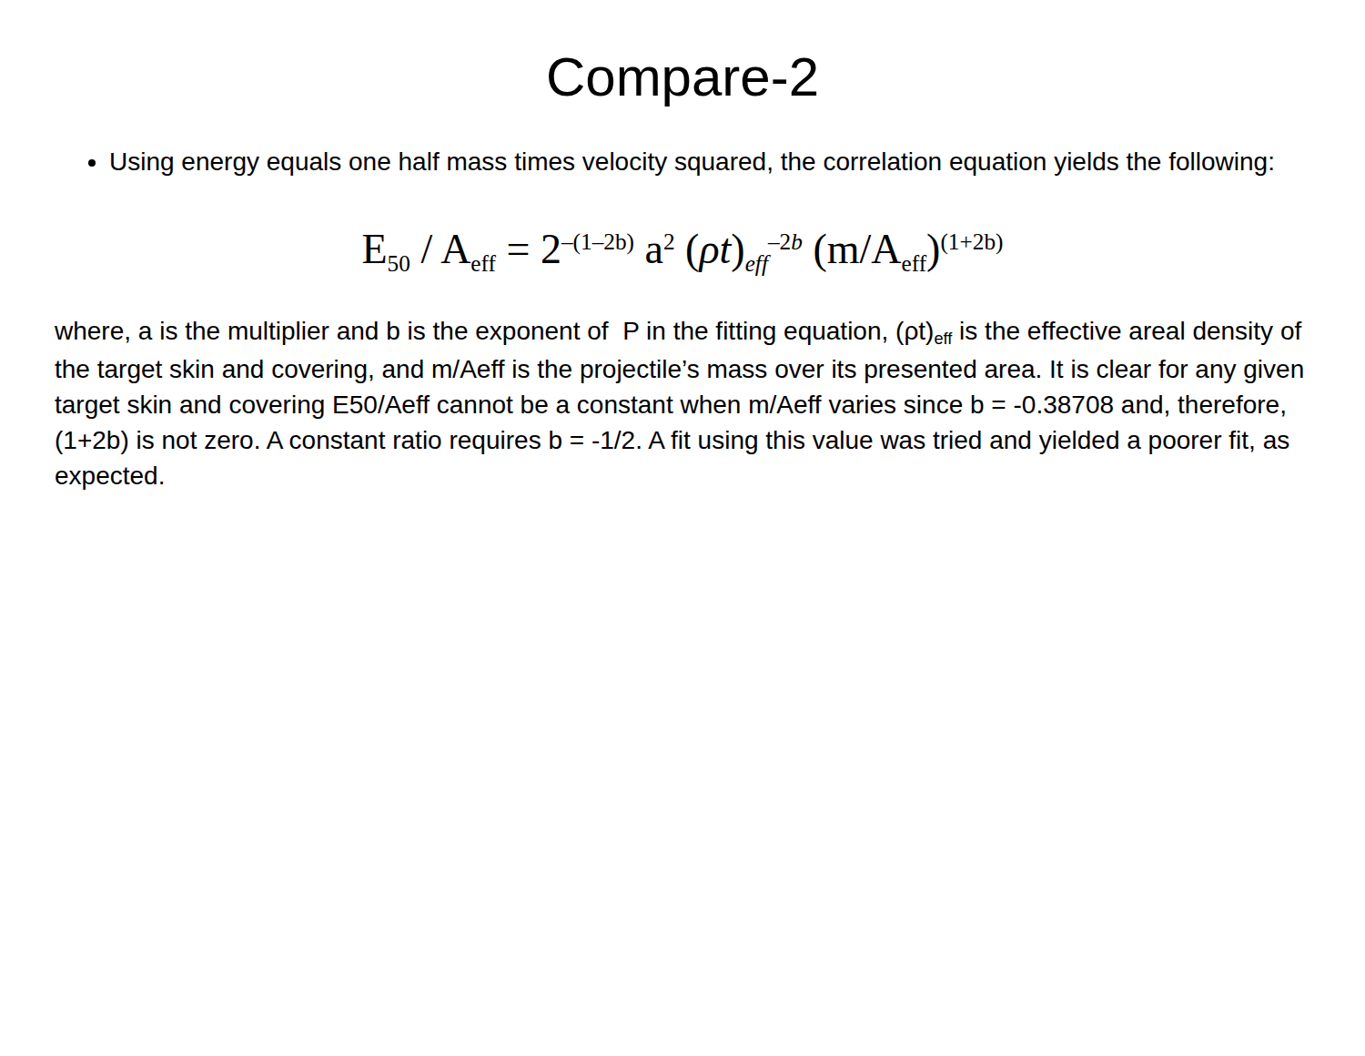Compare-2
Using energy equals one half mass times velocity squared, the correlation equation yields the following:
E50 / Aeff = 2–(1–2b) a2 (ρt)eff–2b (m/Aeff)(1+2b)
where, a is the multiplier and b is the exponent of P in the fitting equation, (ρt)eff is the effective areal density of the target skin and covering, and m/Aeff is the projectile’s mass over its presented area. It is clear for any given target skin and covering E50/Aeff cannot be a constant when m/Aeff varies since b = -0.38708 and, therefore, (1+2b) is not zero. A constant ratio requires b = -1/2. A fit using this value was tried and yielded a poorer fit, as expected.